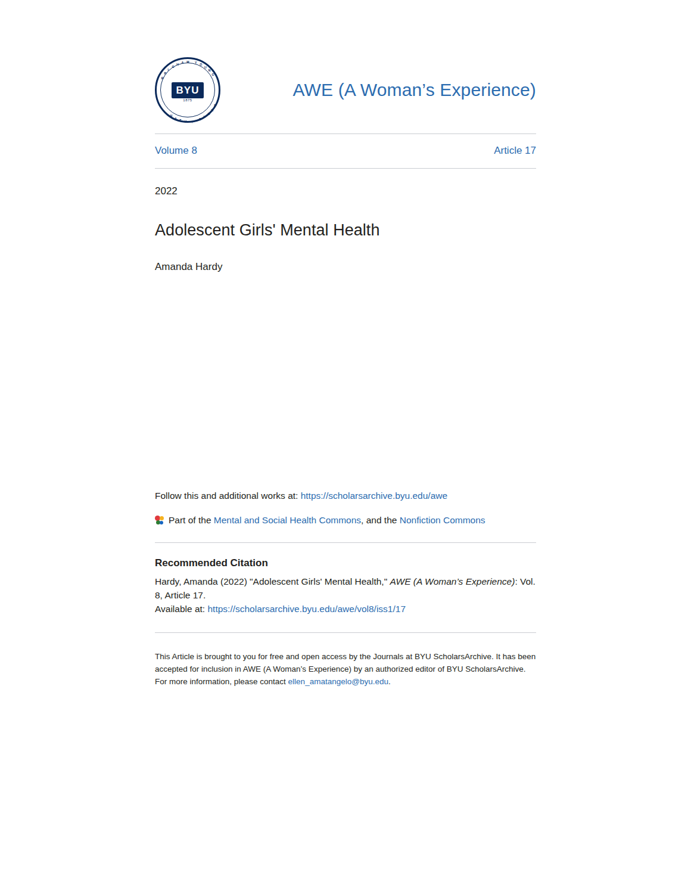B R I G H A M Y O U N G P R O V O , U T A H
BYU
1875
AWE (A Woman’s Experience)
Volume 8
Article 17
2022
Adolescent Girls' Mental Health
Amanda Hardy
Follow this and additional works at: https://scholarsarchive.byu.edu/awe
Part of the Mental and Social Health Commons, and the Nonfiction Commons
Recommended Citation
Hardy, Amanda (2022) "Adolescent Girls' Mental Health," AWE (A Woman’s Experience): Vol. 8, Article 17.
Available at: https://scholarsarchive.byu.edu/awe/vol8/iss1/17
This Article is brought to you for free and open access by the Journals at BYU ScholarsArchive. It has been accepted for inclusion in AWE (A Woman’s Experience) by an authorized editor of BYU ScholarsArchive. For more information, please contact ellen_amatangelo@byu.edu.